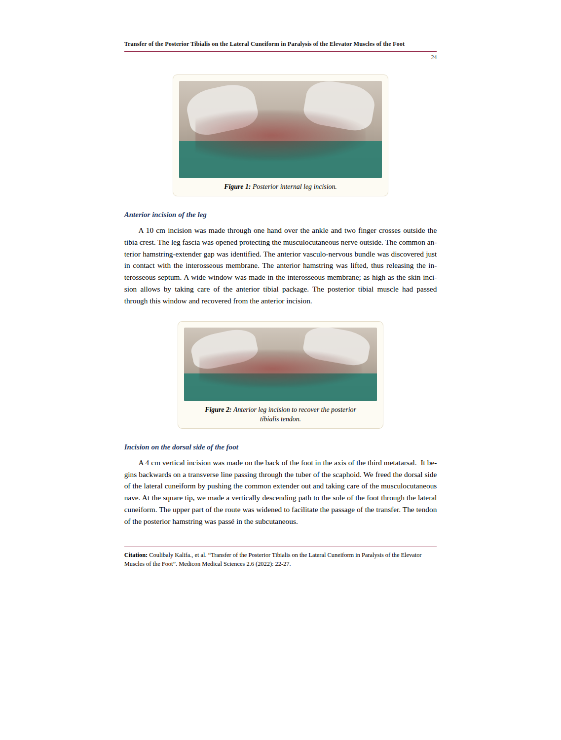Transfer of the Posterior Tibialis on the Lateral Cuneiform in Paralysis of the Elevator Muscles of the Foot
24
Figure 1: Posterior internal leg incision.
Anterior incision of the leg
A 10 cm incision was made through one hand over the ankle and two finger crosses outside the tibia crest. The leg fascia was opened protecting the musculocutaneous nerve outside. The common anterior hamstring-extender gap was identified. The anterior vasculo-nervous bundle was discovered just in contact with the interosseous membrane. The anterior hamstring was lifted, thus releasing the interosseous septum. A wide window was made in the interosseous membrane; as high as the skin incision allows by taking care of the anterior tibial package. The posterior tibial muscle had passed through this window and recovered from the anterior incision.
Figure 2: Anterior leg incision to recover the posterior
tibialis tendon.
Incision on the dorsal side of the foot
A 4 cm vertical incision was made on the back of the foot in the axis of the third metatarsal. It begins backwards on a transverse line passing through the tuber of the scaphoid. We freed the dorsal side of the lateral cuneiform by pushing the common extender out and taking care of the musculocutaneous nave. At the square tip, we made a vertically descending path to the sole of the foot through the lateral cuneiform. The upper part of the route was widened to facilitate the passage of the transfer. The tendon of the posterior hamstring was passé in the subcutaneous.
Citation: Coulibaly Kalifa., et al. “Transfer of the Posterior Tibialis on the Lateral Cuneiform in Paralysis of the Elevator Muscles of the Foot”. Medicon Medical Sciences 2.6 (2022): 22-27.